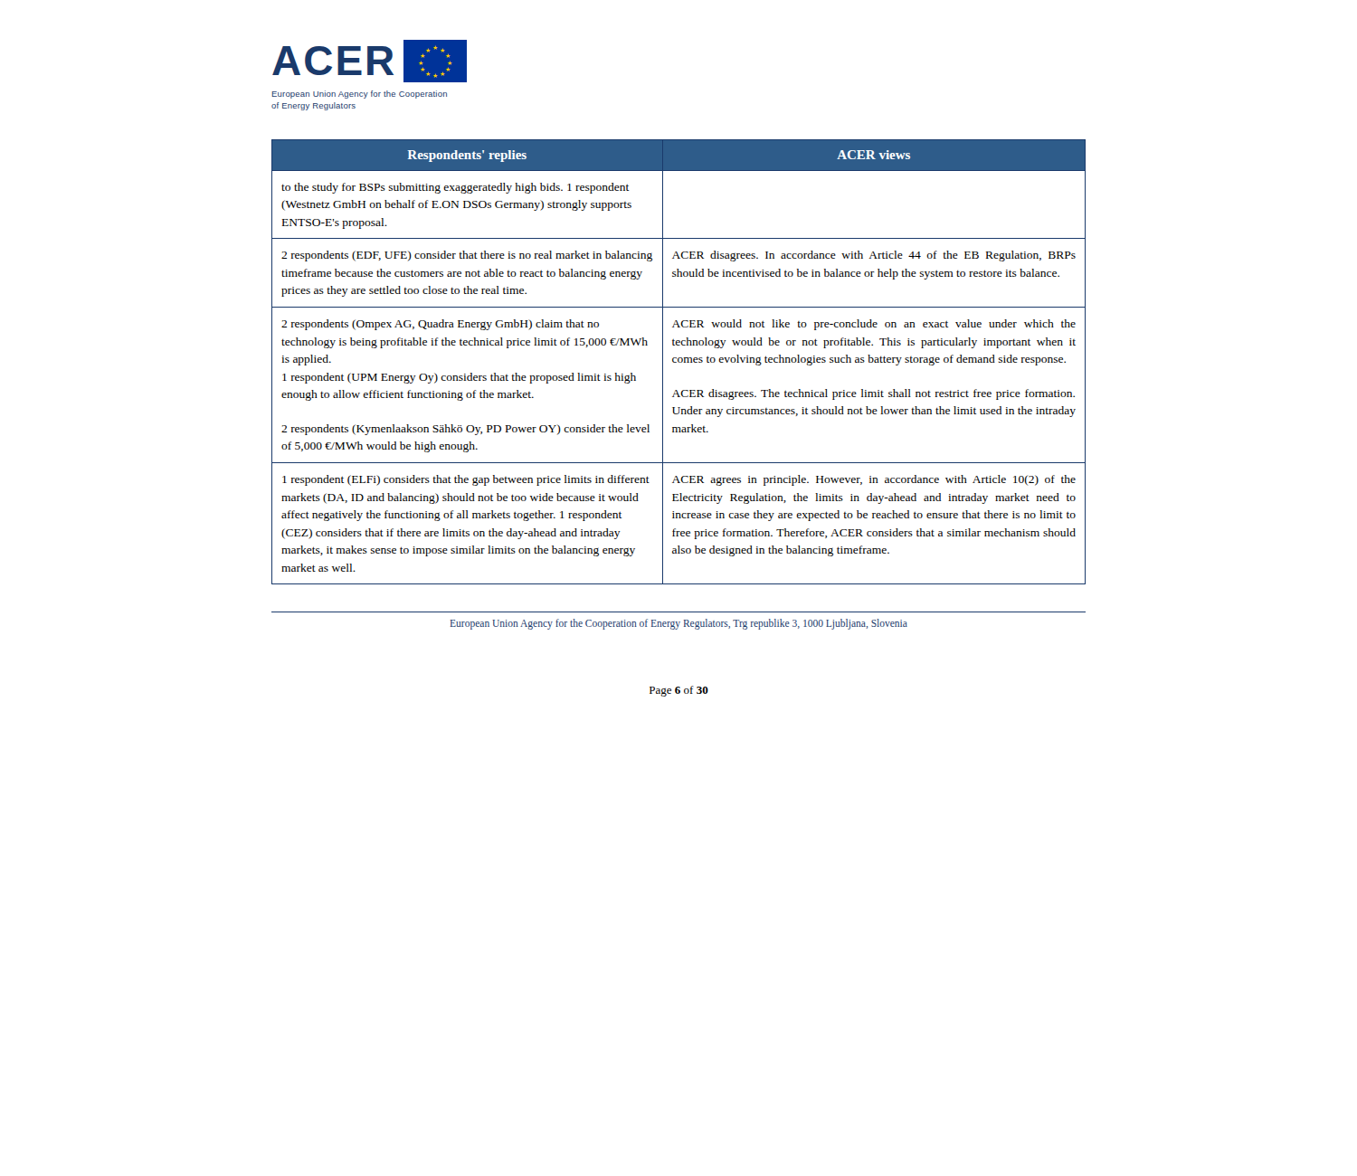ACER ★ ★ ★ ★ ★ ★ ★ ★ ★ ★ ★ ★
European Union Agency for the Cooperation
of Energy Regulators
| Respondents' replies | ACER views |
| --- | --- |
| to the study for BSPs submitting exaggeratedly high bids. 1 respondent (Westnetz GmbH on behalf of E.ON DSOs Germany) strongly supports ENTSO-E's proposal. | |
| 2 respondents (EDF, UFE) consider that there is no real market in balancing timeframe because the customers are not able to react to balancing energy prices as they are settled too close to the real time. | ACER disagrees. In accordance with Article 44 of the EB Regulation, BRPs should be incentivised to be in balance or help the system to restore its balance. |
| 2 respondents (Ompex AG, Quadra Energy GmbH) claim that no technology is being profitable if the technical price limit of 15,000 €/MWh is applied. 1 respondent (UPM Energy Oy) considers that the proposed limit is high enough to allow efficient functioning of the market. 2 respondents (Kymenlaakson Sähkö Oy, PD Power OY) consider the level of 5,000 €/MWh would be high enough. | ACER would not like to pre-conclude on an exact value under which the technology would be or not profitable. This is particularly important when it comes to evolving technologies such as battery storage of demand side response. ACER disagrees. The technical price limit shall not restrict free price formation. Under any circumstances, it should not be lower than the limit used in the intraday market. |
| 1 respondent (ELFi) considers that the gap between price limits in different markets (DA, ID and balancing) should not be too wide because it would affect negatively the functioning of all markets together. 1 respondent (CEZ) considers that if there are limits on the day-ahead and intraday markets, it makes sense to impose similar limits on the balancing energy market as well. | ACER agrees in principle. However, in accordance with Article 10(2) of the Electricity Regulation, the limits in day-ahead and intraday market need to increase in case they are expected to be reached to ensure that there is no limit to free price formation. Therefore, ACER considers that a similar mechanism should also be designed in the balancing timeframe. |
European Union Agency for the Cooperation of Energy Regulators, Trg republike 3, 1000 Ljubljana, Slovenia
Page 6 of 30